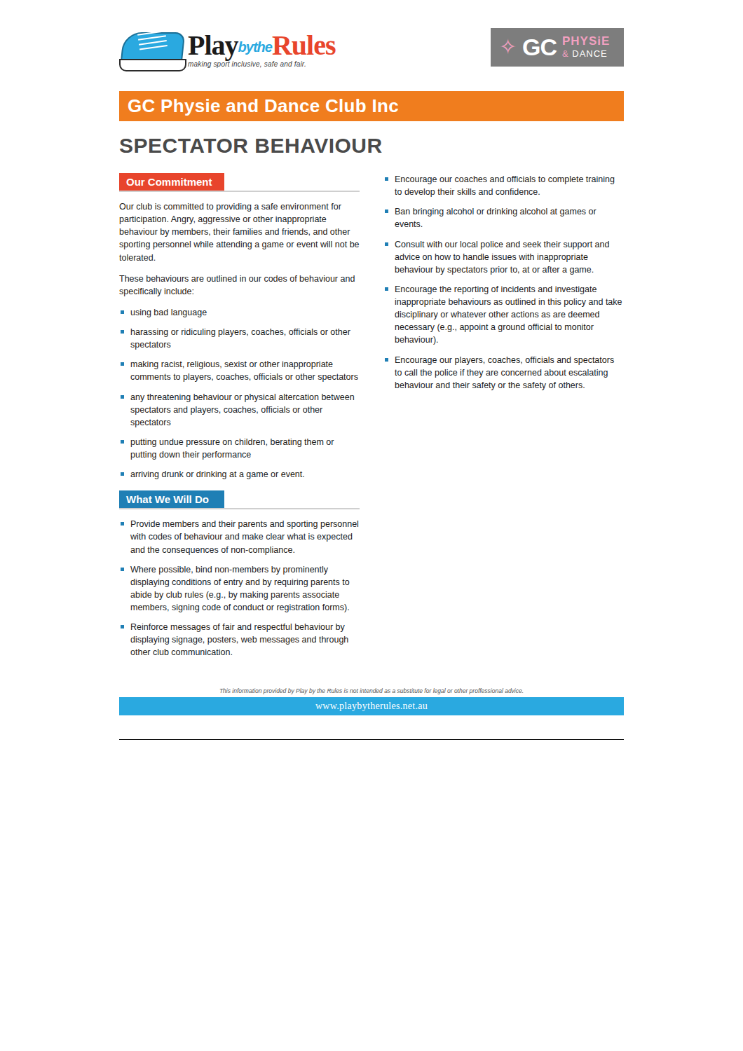Playbythe Rules
making sport inclusive, safe and fair.
✧ GC PHYSiE
& DANCE
GC Physie and Dance Club Inc
SPECTATOR BEHAVIOUR
Our Commitment
Our club is committed to providing a safe environment for participation. Angry, aggressive or other inappropriate behaviour by members, their families and friends, and other sporting personnel while attending a game or event will not be tolerated.
These behaviours are outlined in our codes of behaviour and specifically include:
using bad language
harassing or ridiculing players, coaches, officials or other spectators
making racist, religious, sexist or other inappropriate comments to players, coaches, officials or other spectators
any threatening behaviour or physical altercation between spectators and players, coaches, officials or other spectators
putting undue pressure on children, berating them or putting down their performance
arriving drunk or drinking at a game or event.
What We Will Do
Provide members and their parents and sporting personnel with codes of behaviour and make clear what is expected and the consequences of non-compliance.
Where possible, bind non-members by prominently displaying conditions of entry and by requiring parents to abide by club rules (e.g., by making parents associate members, signing code of conduct or registration forms).
Reinforce messages of fair and respectful behaviour by displaying signage, posters, web messages and through other club communication.
Encourage our coaches and officials to complete training to develop their skills and confidence.
Ban bringing alcohol or drinking alcohol at games or events.
Consult with our local police and seek their support and advice on how to handle issues with inappropriate behaviour by spectators prior to, at or after a game.
Encourage the reporting of incidents and investigate inappropriate behaviours as outlined in this policy and take disciplinary or whatever other actions as are deemed necessary (e.g., appoint a ground official to monitor behaviour).
Encourage our players, coaches, officials and spectators to call the police if they are concerned about escalating behaviour and their safety or the safety of others.
This information provided by Play by the Rules is not intended as a substitute for legal or other proffessional advice.
www.playbytherules.net.au